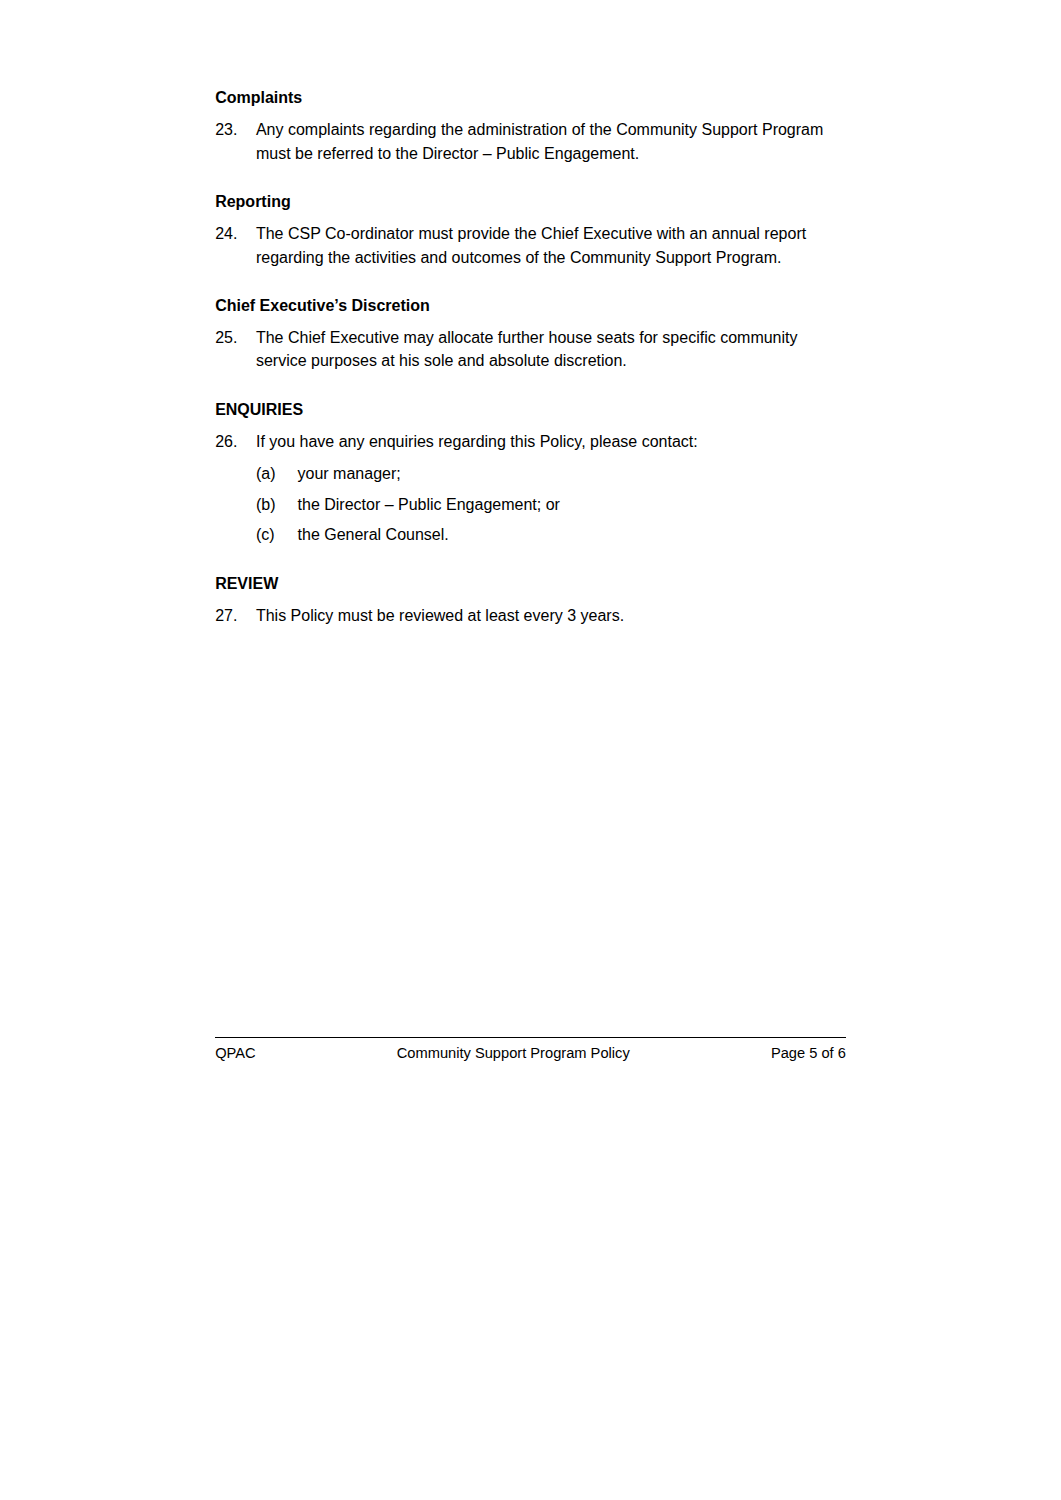Complaints
23. Any complaints regarding the administration of the Community Support Program must be referred to the Director – Public Engagement.
Reporting
24. The CSP Co-ordinator must provide the Chief Executive with an annual report regarding the activities and outcomes of the Community Support Program.
Chief Executive’s Discretion
25. The Chief Executive may allocate further house seats for specific community service purposes at his sole and absolute discretion.
Enquiries
26. If you have any enquiries regarding this Policy, please contact:
(a) your manager;
(b) the Director – Public Engagement; or
(c) the General Counsel.
Review
27. This Policy must be reviewed at least every 3 years.
QPAC
Community Support Program Policy
Page 5 of 6